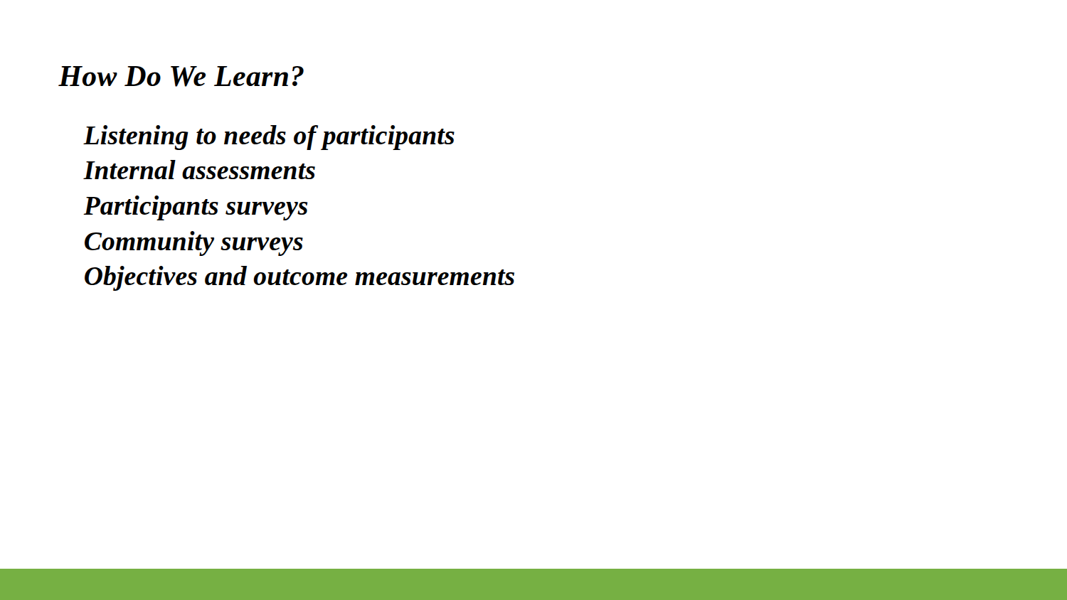How Do We Learn?
Listening to needs of participants
Internal assessments
Participants surveys
Community surveys
Objectives and outcome measurements